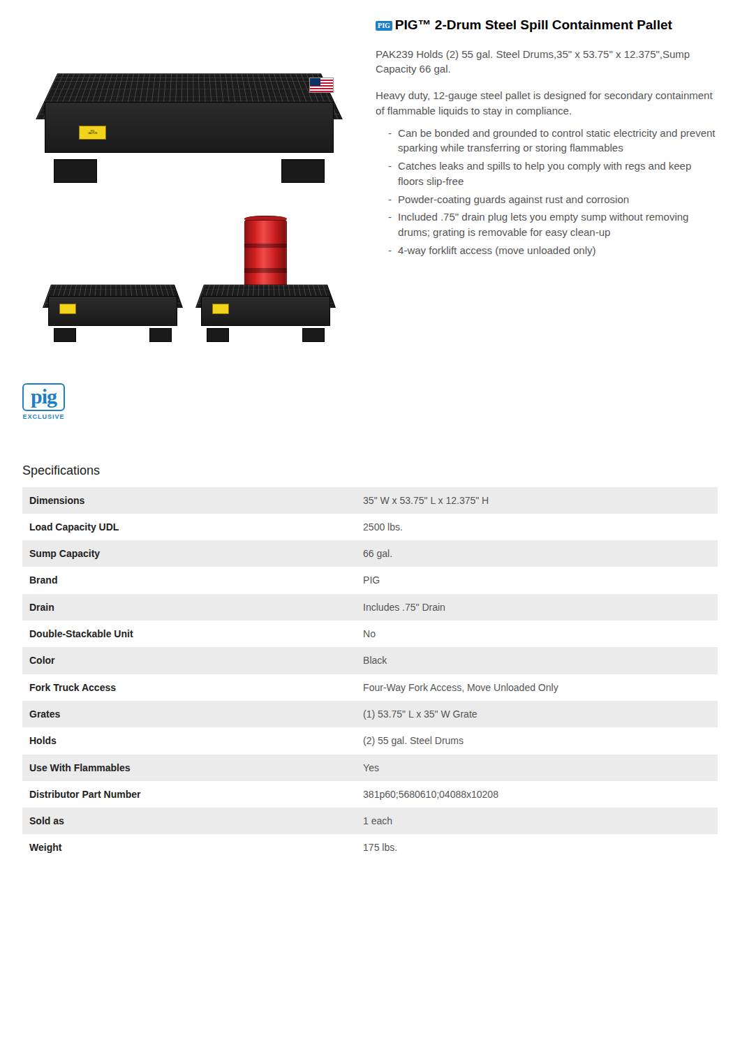PIG
CAUTION
pig EXCLUSIVE
PIGPIG™ 2-Drum Steel Spill Containment Pallet
PAK239 Holds (2) 55 gal. Steel Drums,35" x 53.75" x 12.375",Sump Capacity 66 gal.
Heavy duty, 12-gauge steel pallet is designed for secondary containment of flammable liquids to stay in compliance.
Can be bonded and grounded to control static electricity and prevent sparking while transferring or storing flammables
Catches leaks and spills to help you comply with regs and keep floors slip-free
Powder-coating guards against rust and corrosion
Included .75" drain plug lets you empty sump without removing drums; grating is removable for easy clean-up
4-way forklift access (move unloaded only)
Specifications
| Dimensions | 35" W x 53.75" L x 12.375" H |
| Load Capacity UDL | 2500 lbs. |
| Sump Capacity | 66 gal. |
| Brand | PIG |
| Drain | Includes .75" Drain |
| Double-Stackable Unit | No |
| Color | Black |
| Fork Truck Access | Four-Way Fork Access, Move Unloaded Only |
| Grates | (1) 53.75" L x 35" W Grate |
| Holds | (2) 55 gal. Steel Drums |
| Use With Flammables | Yes |
| Distributor Part Number | 381p60;5680610;04088x10208 |
| Sold as | 1 each |
| Weight | 175 lbs. |